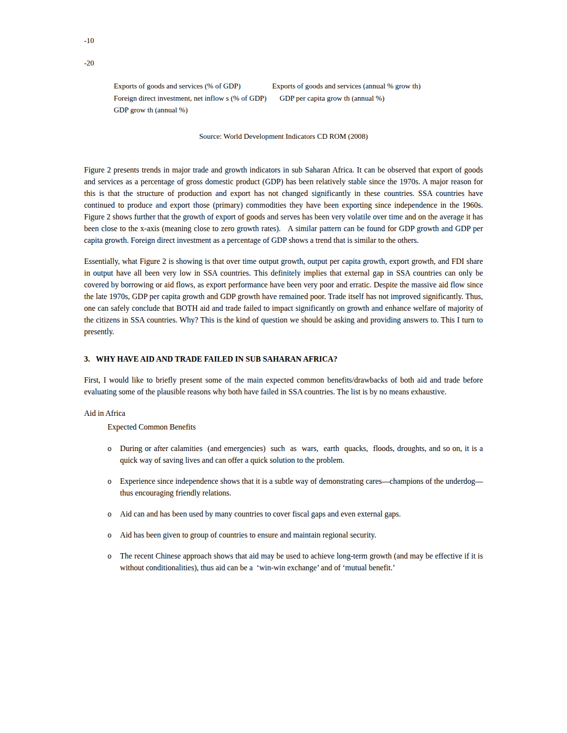-10
-20
Exports of goods and services (% of GDP) Exports of goods and services (annual % grow th) Foreign direct investment, net inflow s (% of GDP) GDP per capita grow th (annual %) GDP grow th (annual %)
Source: World Development Indicators CD ROM (2008)
Figure 2 presents trends in major trade and growth indicators in sub Saharan Africa. It can be observed that export of goods and services as a percentage of gross domestic product (GDP) has been relatively stable since the 1970s. A major reason for this is that the structure of production and export has not changed significantly in these countries. SSA countries have continued to produce and export those (primary) commodities they have been exporting since independence in the 1960s. Figure 2 shows further that the growth of export of goods and serves has been very volatile over time and on the average it has been close to the x-axis (meaning close to zero growth rates). A similar pattern can be found for GDP growth and GDP per capita growth. Foreign direct investment as a percentage of GDP shows a trend that is similar to the others.
Essentially, what Figure 2 is showing is that over time output growth, output per capita growth, export growth, and FDI share in output have all been very low in SSA countries. This definitely implies that external gap in SSA countries can only be covered by borrowing or aid flows, as export performance have been very poor and erratic. Despite the massive aid flow since the late 1970s, GDP per capita growth and GDP growth have remained poor. Trade itself has not improved significantly. Thus, one can safely conclude that BOTH aid and trade failed to impact significantly on growth and enhance welfare of majority of the citizens in SSA countries. Why? This is the kind of question we should be asking and providing answers to. This I turn to presently.
3. WHY HAVE AID AND TRADE FAILED IN SUB SAHARAN AFRICA?
First, I would like to briefly present some of the main expected common benefits/drawbacks of both aid and trade before evaluating some of the plausible reasons why both have failed in SSA countries. The list is by no means exhaustive.
Aid in Africa
Expected Common Benefits
During or after calamities (and emergencies) such as wars, earth quacks, floods, droughts, and so on, it is a quick way of saving lives and can offer a quick solution to the problem.
Experience since independence shows that it is a subtle way of demonstrating cares—champions of the underdog—thus encouraging friendly relations.
Aid can and has been used by many countries to cover fiscal gaps and even external gaps.
Aid has been given to group of countries to ensure and maintain regional security.
The recent Chinese approach shows that aid may be used to achieve long-term growth (and may be effective if it is without conditionalities), thus aid can be a ‘win-win exchange’ and of ‘mutual benefit.’